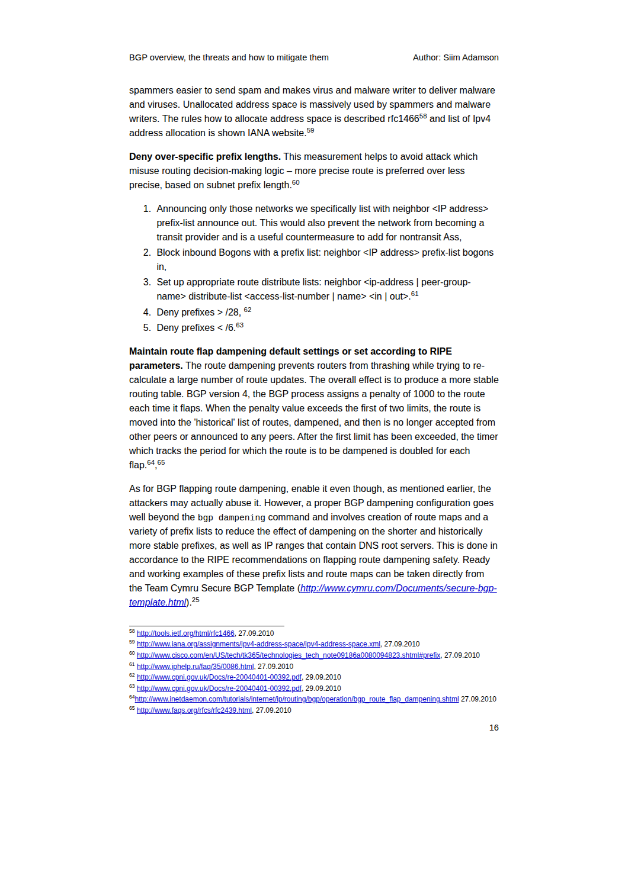BGP overview, the threats and how to mitigate them Author: Siim Adamson
spammers easier to send spam and makes virus and malware writer to deliver malware and viruses. Unallocated address space is massively used by spammers and malware writers. The rules how to allocate address space is described rfc146658 and list of Ipv4 address allocation is shown IANA website.59
Deny over-specific prefix lengths. This measurement helps to avoid attack which misuse routing decision-making logic – more precise route is preferred over less precise, based on subnet prefix length.60
Announcing only those networks we specifically list with neighbor <IP address> prefix-list announce out. This would also prevent the network from becoming a transit provider and is a useful countermeasure to add for nontransit Ass,
Block inbound Bogons with a prefix list: neighbor <IP address> prefix-list bogons in,
Set up appropriate route distribute lists: neighbor <ip-address | peer-group-name> distribute-list <access-list-number | name> <in | out>.61
Deny prefixes > /28, 62
Deny prefixes < /6.63
Maintain route flap dampening default settings or set according to RIPE parameters. The route dampening prevents routers from thrashing while trying to re-calculate a large number of route updates. The overall effect is to produce a more stable routing table. BGP version 4, the BGP process assigns a penalty of 1000 to the route each time it flaps. When the penalty value exceeds the first of two limits, the route is moved into the 'historical' list of routes, dampened, and then is no longer accepted from other peers or announced to any peers. After the first limit has been exceeded, the timer which tracks the period for which the route is to be dampened is doubled for each flap.64,65
As for BGP flapping route dampening, enable it even though, as mentioned earlier, the attackers may actually abuse it. However, a proper BGP dampening configuration goes well beyond the bgp dampening command and involves creation of route maps and a variety of prefix lists to reduce the effect of dampening on the shorter and historically more stable prefixes, as well as IP ranges that contain DNS root servers. This is done in accordance to the RIPE recommendations on flapping route dampening safety. Ready and working examples of these prefix lists and route maps can be taken directly from the Team Cymru Secure BGP Template (http://www.cymru.com/Documents/secure-bgp-template.html).25
58 http://tools.ietf.org/html/rfc1466, 27.09.2010
59 http://www.iana.org/assignments/ipv4-address-space/ipv4-address-space.xml, 27.09.2010
60 http://www.cisco.com/en/US/tech/tk365/technologies_tech_note09186a0080094823.shtml#prefix, 27.09.2010
61 http://www.iphelp.ru/faq/35/0086.html, 27.09.2010
62 http://www.cpni.gov.uk/Docs/re-20040401-00392.pdf, 29.09.2010
63 http://www.cpni.gov.uk/Docs/re-20040401-00392.pdf, 29.09.2010
64http://www.inetdaemon.com/tutorials/internet/ip/routing/bgp/operation/bgp_route_flap_dampening.shtml 27.09.2010
65 http://www.faqs.org/rfcs/rfc2439.html, 27.09.2010
16